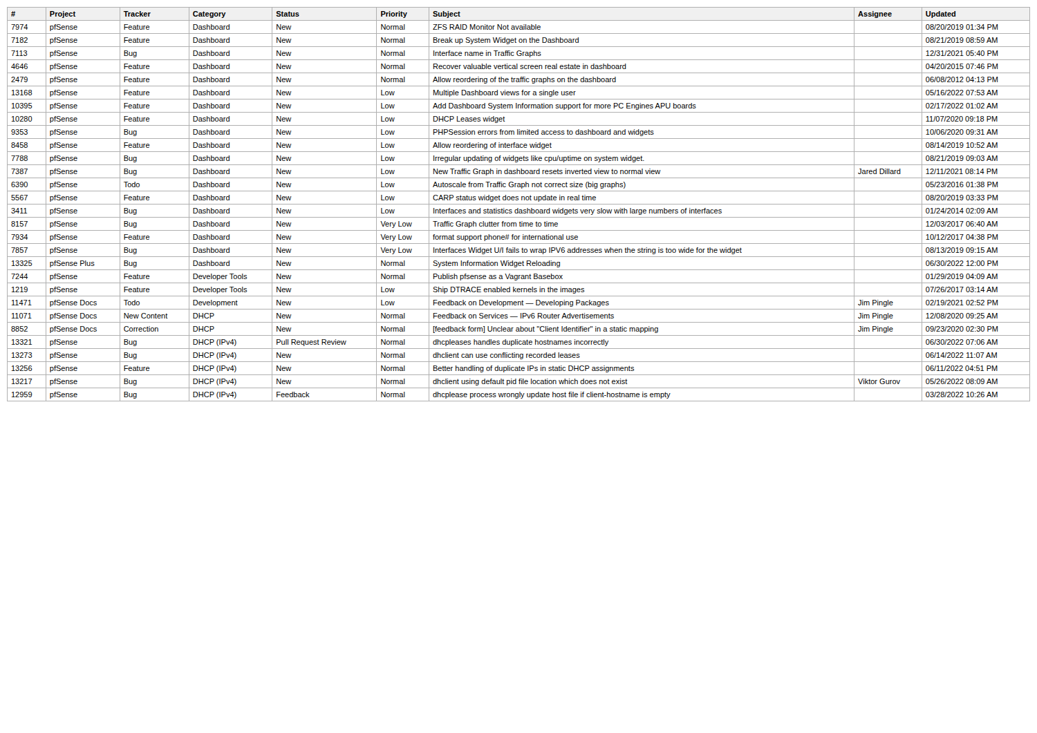| # | Project | Tracker | Category | Status | Priority | Subject | Assignee | Updated |
| --- | --- | --- | --- | --- | --- | --- | --- | --- |
| 7974 | pfSense | Feature | Dashboard | New | Normal | ZFS RAID Monitor Not available | | 08/20/2019 01:34 PM |
| 7182 | pfSense | Feature | Dashboard | New | Normal | Break up System Widget on the Dashboard | | 08/21/2019 08:59 AM |
| 7113 | pfSense | Bug | Dashboard | New | Normal | Interface name in Traffic Graphs | | 12/31/2021 05:40 PM |
| 4646 | pfSense | Feature | Dashboard | New | Normal | Recover valuable vertical screen real estate in dashboard | | 04/20/2015 07:46 PM |
| 2479 | pfSense | Feature | Dashboard | New | Normal | Allow reordering of the traffic graphs on the dashboard | | 06/08/2012 04:13 PM |
| 13168 | pfSense | Feature | Dashboard | New | Low | Multiple Dashboard views for a single user | | 05/16/2022 07:53 AM |
| 10395 | pfSense | Feature | Dashboard | New | Low | Add Dashboard System Information support for more PC Engines APU boards | | 02/17/2022 01:02 AM |
| 10280 | pfSense | Feature | Dashboard | New | Low | DHCP Leases widget | | 11/07/2020 09:18 PM |
| 9353 | pfSense | Bug | Dashboard | New | Low | PHPSession errors from limited access to dashboard and widgets | | 10/06/2020 09:31 AM |
| 8458 | pfSense | Feature | Dashboard | New | Low | Allow reordering of interface widget | | 08/14/2019 10:52 AM |
| 7788 | pfSense | Bug | Dashboard | New | Low | Irregular updating of widgets like cpu/uptime on system widget. | | 08/21/2019 09:03 AM |
| 7387 | pfSense | Bug | Dashboard | New | Low | New Traffic Graph in dashboard resets inverted view to normal view | Jared Dillard | 12/11/2021 08:14 PM |
| 6390 | pfSense | Todo | Dashboard | New | Low | Autoscale from Traffic Graph not correct size (big graphs) | | 05/23/2016 01:38 PM |
| 5567 | pfSense | Feature | Dashboard | New | Low | CARP status widget does not update in real time | | 08/20/2019 03:33 PM |
| 3411 | pfSense | Bug | Dashboard | New | Low | Interfaces and statistics dashboard widgets very slow with large numbers of interfaces | | 01/24/2014 02:09 AM |
| 8157 | pfSense | Bug | Dashboard | New | Very Low | Traffic Graph clutter from time to time | | 12/03/2017 06:40 AM |
| 7934 | pfSense | Feature | Dashboard | New | Very Low | format support phone# for international use | | 10/12/2017 04:38 PM |
| 7857 | pfSense | Bug | Dashboard | New | Very Low | Interfaces Widget U/I fails to wrap IPV6 addresses when the string is too wide for the widget | | 08/13/2019 09:15 AM |
| 13325 | pfSense Plus | Bug | Dashboard | New | Normal | System Information Widget Reloading | | 06/30/2022 12:00 PM |
| 7244 | pfSense | Feature | Developer Tools | New | Normal | Publish pfsense as a Vagrant Basebox | | 01/29/2019 04:09 AM |
| 1219 | pfSense | Feature | Developer Tools | New | Low | Ship DTRACE enabled kernels in the images | | 07/26/2017 03:14 AM |
| 11471 | pfSense Docs | Todo | Development | New | Low | Feedback on Development — Developing Packages | Jim Pingle | 02/19/2021 02:52 PM |
| 11071 | pfSense Docs | New Content | DHCP | New | Normal | Feedback on Services — IPv6 Router Advertisements | Jim Pingle | 12/08/2020 09:25 AM |
| 8852 | pfSense Docs | Correction | DHCP | New | Normal | [feedback form] Unclear about "Client Identifier" in a static mapping | Jim Pingle | 09/23/2020 02:30 PM |
| 13321 | pfSense | Bug | DHCP (IPv4) | Pull Request Review | Normal | dhcpleases handles duplicate hostnames incorrectly | | 06/30/2022 07:06 AM |
| 13273 | pfSense | Bug | DHCP (IPv4) | New | Normal | dhclient can use conflicting recorded leases | | 06/14/2022 11:07 AM |
| 13256 | pfSense | Feature | DHCP (IPv4) | New | Normal | Better handling of duplicate IPs in static DHCP assignments | | 06/11/2022 04:51 PM |
| 13217 | pfSense | Bug | DHCP (IPv4) | New | Normal | dhclient using default pid file location which does not exist | Viktor Gurov | 05/26/2022 08:09 AM |
| 12959 | pfSense | Bug | DHCP (IPv4) | Feedback | Normal | dhcplease process wrongly update host file if client-hostname is empty | | 03/28/2022 10:26 AM |